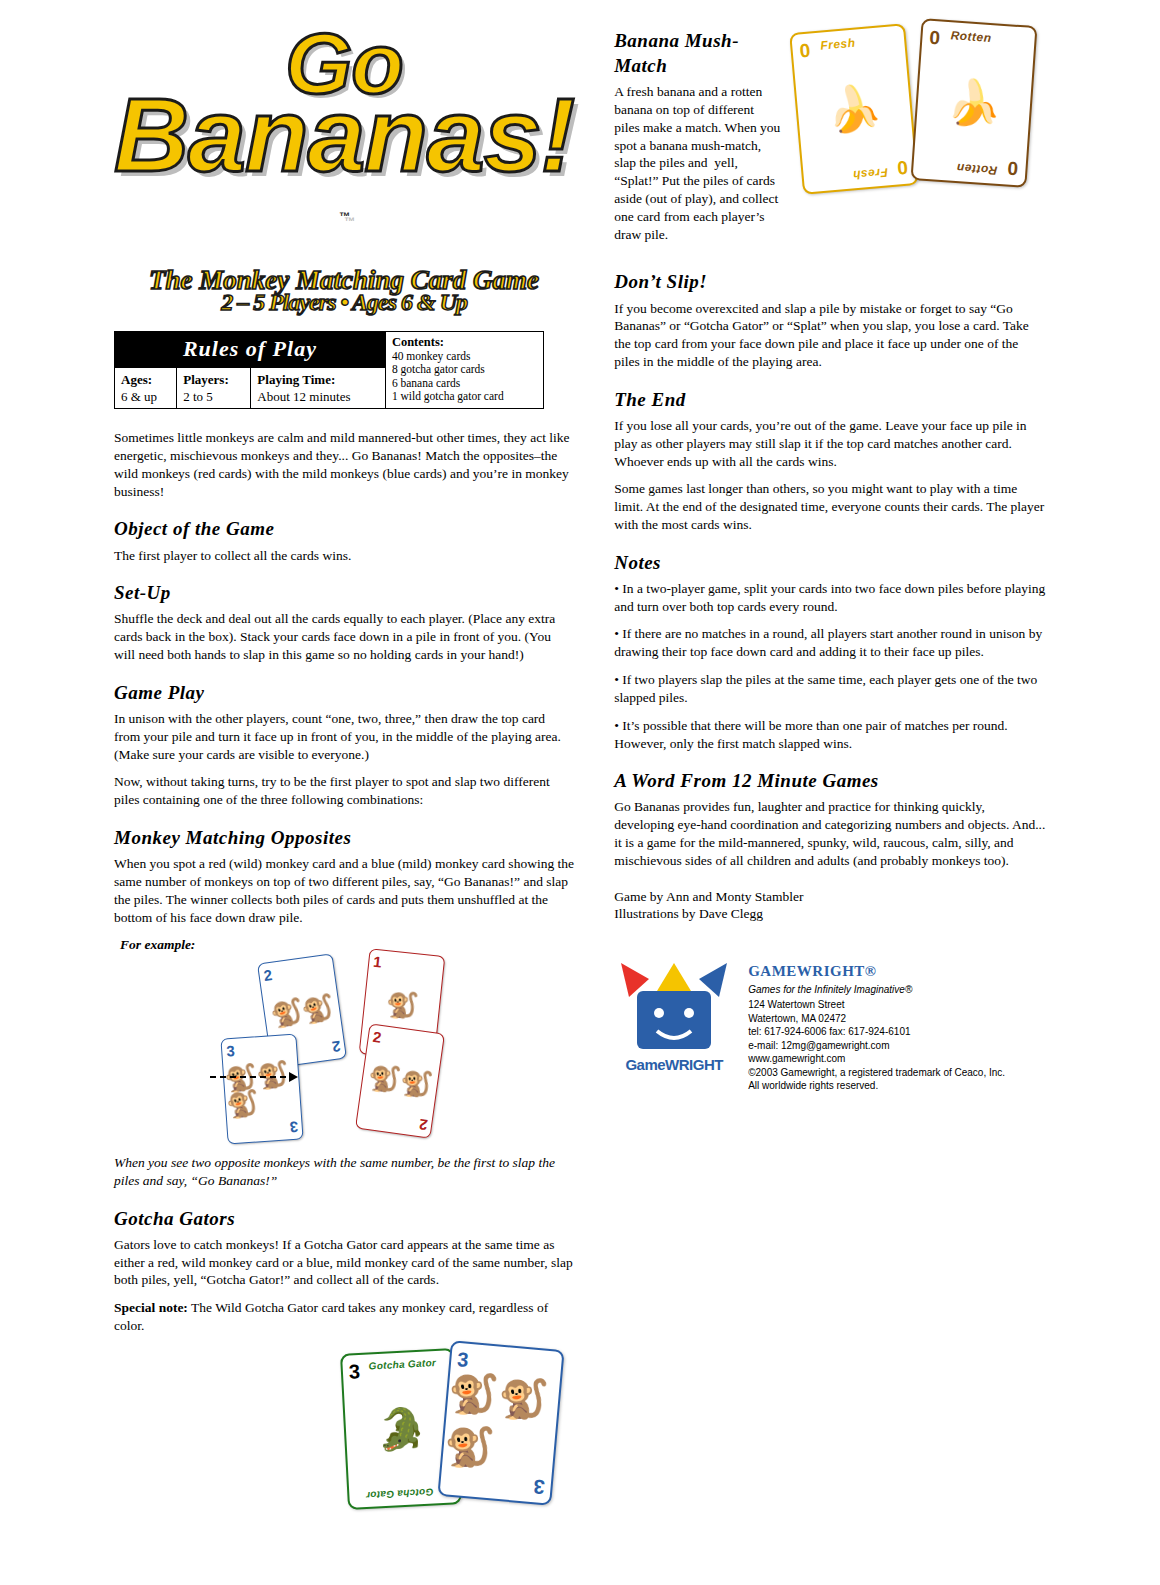Go Bananas!™ The Monkey Matching Card Game 2 – 5 Players • Ages 6 & Up
| Rules of Play | Contents: 40 monkey cards 8 gotcha gator cards 6 banana cards 1 wild gotcha gator card |
| Ages: 6 & up | Players: 2 to 5 | Playing Time: About 12 minutes |
Sometimes little monkeys are calm and mild mannered-but other times, they act like energetic, mischievous monkeys and they... Go Bananas! Match the opposites–the wild monkeys (red cards) with the mild monkeys (blue cards) and you’re in monkey business!
Object of the Game
The first player to collect all the cards wins.
Set-Up
Shuffle the deck and deal out all the cards equally to each player. (Place any extra cards back in the box). Stack your cards face down in a pile in front of you. (You will need both hands to slap in this game so no holding cards in your hand!)
Game Play
In unison with the other players, count “one, two, three,” then draw the top card from your pile and turn it face up in front of you, in the middle of the playing area. (Make sure your cards are visible to everyone.)
Now, without taking turns, try to be the first player to spot and slap two different piles containing one of the three following combinations:
Monkey Matching Opposites
When you spot a red (wild) monkey card and a blue (mild) monkey card showing the same number of monkeys on top of two different piles, say, “Go Bananas!” and slap the piles. The winner collects both piles of cards and puts them unshuffled at the bottom of his face down draw pile.
For example:
2 🐒🐒 2
1 🐒 1
3 🐒🐒🐒 3
2 🐒🐒 2
When you see two opposite monkeys with the same number, be the first to slap the piles and say, “Go Bananas!”
Gotcha Gators
Gators love to catch monkeys! If a Gotcha Gator card appears at the same time as either a red, wild monkey card or a blue, mild monkey card of the same number, slap both piles, yell, “Gotcha Gator!” and collect all of the cards.
Special note: The Wild Gotcha Gator card takes any monkey card, regardless of color.
3 Gotcha Gator 🐊 Gotcha Gator 3
3 🐒🐒🐒 3
0 Fresh 🍌 Fresh 0
0 Rotten 🍌 Rotten 0
Banana Mush-Match
A fresh banana and a rotten banana on top of different piles make a match. When you spot a banana mush-match, slap the piles and yell, “Splat!” Put the piles of cards aside (out of play), and collect one card from each player’s draw pile.
Don’t Slip!
If you become overexcited and slap a pile by mistake or forget to say “Go Bananas” or “Gotcha Gator” or “Splat” when you slap, you lose a card. Take the top card from your face down pile and place it face up under one of the piles in the middle of the playing area.
The End
If you lose all your cards, you’re out of the game. Leave your face up pile in play as other players may still slap it if the top card matches another card. Whoever ends up with all the cards wins.
Some games last longer than others, so you might want to play with a time limit. At the end of the designated time, everyone counts their cards. The player with the most cards wins.
Notes
• In a two-player game, split your cards into two face down piles before playing and turn over both top cards every round.
• If there are no matches in a round, all players start another round in unison by drawing their top face down card and adding it to their face up piles.
• If two players slap the piles at the same time, each player gets one of the two slapped piles.
• It’s possible that there will be more than one pair of matches per round. However, only the first match slapped wins.
A Word From 12 Minute Games
Go Bananas provides fun, laughter and practice for thinking quickly, developing eye-hand coordination and categorizing numbers and objects. And... it is a game for the mild-mannered, spunky, wild, raucous, calm, silly, and mischievous sides of all children and adults (and probably monkeys too).
Game by Ann and Monty Stambler
Illustrations by Dave Clegg
Game WRIGHT
GAMEWRIGHT®
Games for the Infinitely Imaginative®
124 Watertown Street
Watertown, MA 02472
tel: 617-924-6006 fax: 617-924-6101
e-mail: 12mg@gamewright.com
www.gamewright.com
©2003 Gamewright, a registered trademark of Ceaco, Inc.
All worldwide rights reserved.